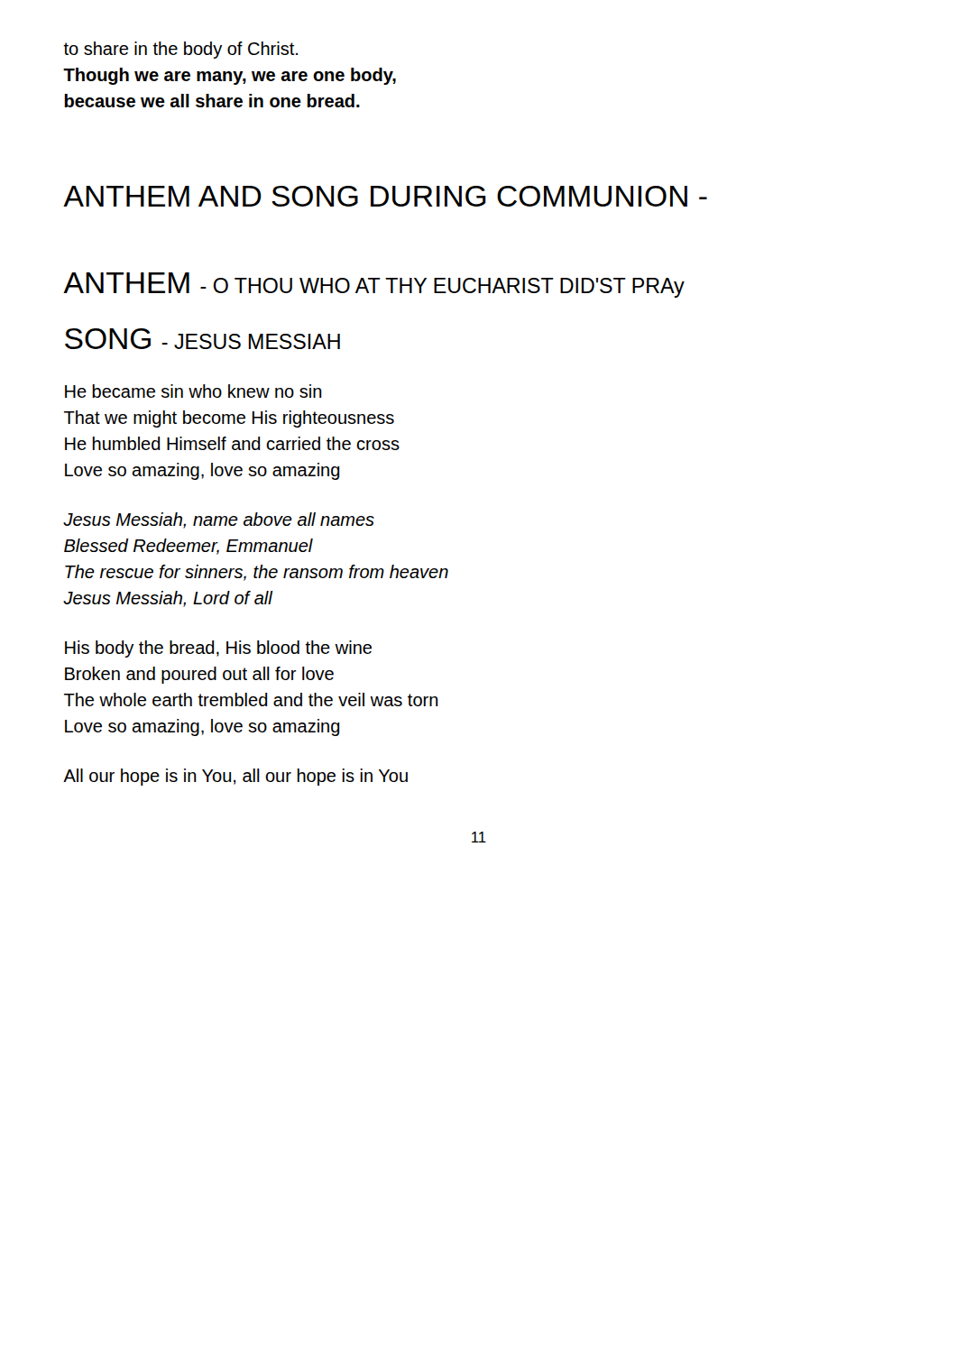to share in the body of Christ.
Though we are many, we are one body,
because we all share in one bread.
ANTHEM AND SONG DURING COMMUNION -
ANTHEM - O THOU WHO AT THY EUCHARIST DID'ST PRAy
SONG - JESUS MESSIAH
He became sin who knew no sin
That we might become His righteousness
He humbled Himself and carried the cross
Love so amazing, love so amazing
Jesus Messiah, name above all names
Blessed Redeemer, Emmanuel
The rescue for sinners, the ransom from heaven
Jesus Messiah, Lord of all
His body the bread, His blood the wine
Broken and poured out all for love
The whole earth trembled and the veil was torn
Love so amazing, love so amazing
All our hope is in You, all our hope is in You
11